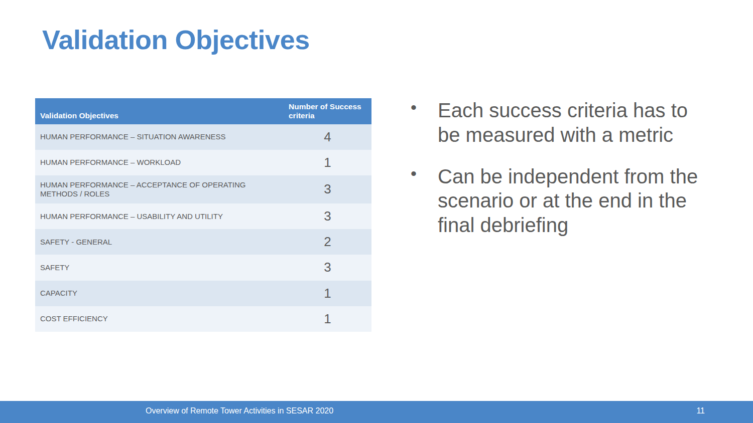Validation Objectives
| Validation Objectives | Number of Success criteria |
| --- | --- |
| Human Performance – Situation Awareness | 4 |
| Human Performance – Workload | 1 |
| Human Performance – Acceptance of Operating Methods / Roles | 3 |
| Human Performance – Usability and Utility | 3 |
| Safety - General | 2 |
| Safety | 3 |
| Capacity | 1 |
| Cost Efficiency | 1 |
Each success criteria has to be measured with a metric
Can be independent from the scenario or at the end in the final debriefing
Overview of Remote Tower Activities in SESAR 2020
11